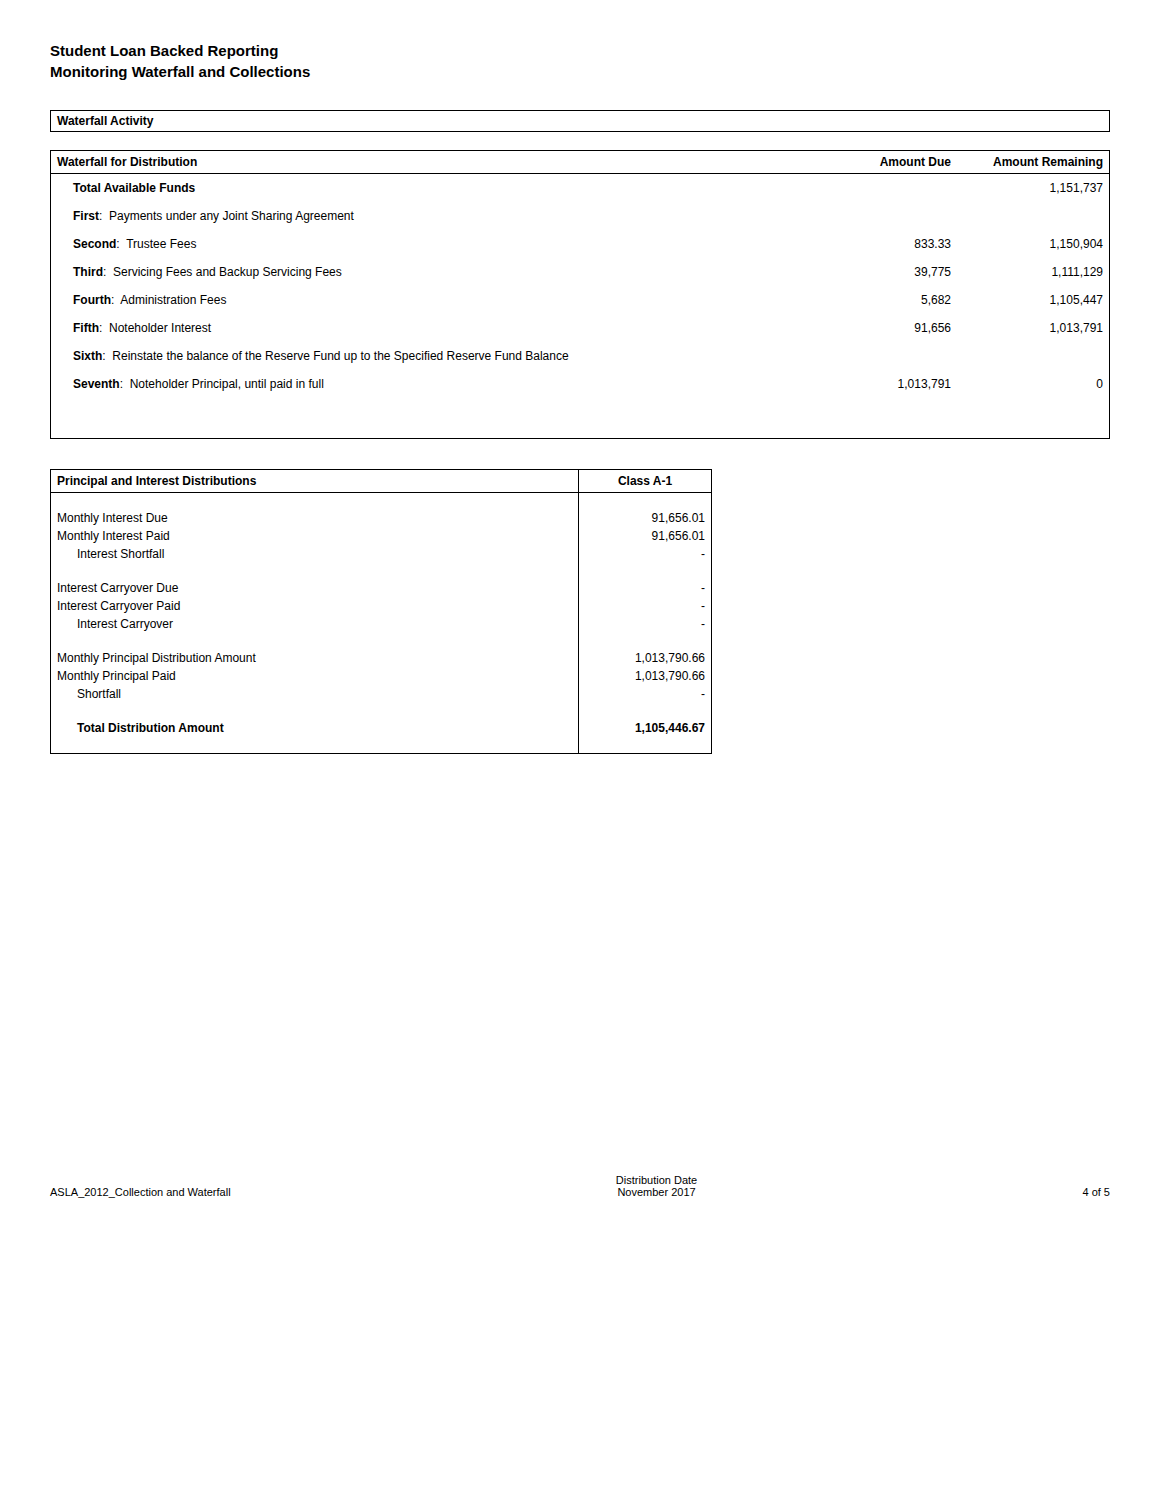Student Loan Backed Reporting
Monitoring Waterfall and Collections
Waterfall Activity
| Waterfall for Distribution | Amount Due | Amount Remaining |
| --- | --- | --- |
| Total Available Funds | | 1,151,737 |
| First : Payments under any Joint Sharing Agreement | | |
| Second : Trustee Fees | 833.33 | 1,150,904 |
| Third : Servicing Fees and Backup Servicing Fees | 39,775 | 1,111,129 |
| Fourth : Administration Fees | 5,682 | 1,105,447 |
| Fifth : Noteholder Interest | 91,656 | 1,013,791 |
| Sixth : Reinstate the balance of the Reserve Fund up to the Specified Reserve Fund Balance | | |
| Seventh : Noteholder Principal, until paid in full | 1,013,791 | 0 |
| Principal and Interest Distributions | Class A-1 |
| --- | --- |
| Monthly Interest Due | 91,656.01 |
| Monthly Interest Paid | 91,656.01 |
| Interest Shortfall | - |
| Interest Carryover Due | - |
| Interest Carryover Paid | - |
| Interest Carryover | - |
| Monthly Principal Distribution Amount | 1,013,790.66 |
| Monthly Principal Paid | 1,013,790.66 |
| Shortfall | - |
| Total Distribution Amount | 1,105,446.67 |
ASLA_2012_Collection and Waterfall
Distribution Date
November 2017
4 of 5